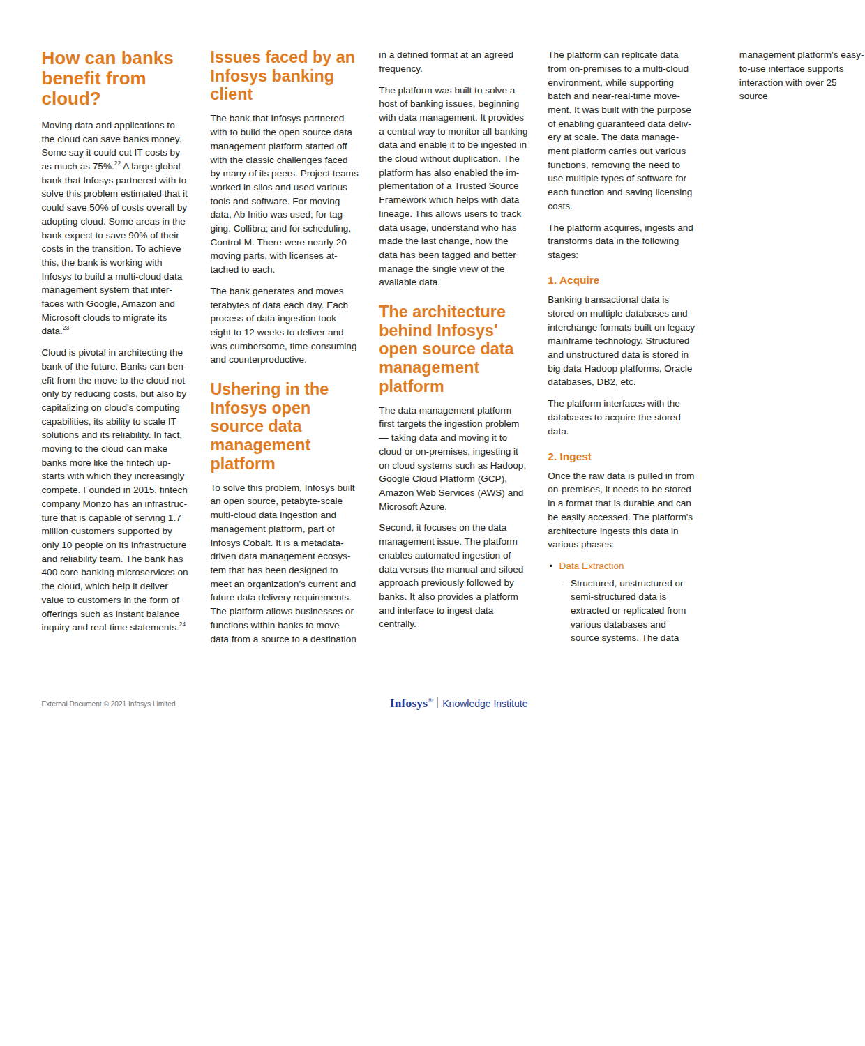How can banks benefit from cloud?
Moving data and applications to the cloud can save banks money. Some say it could cut IT costs by as much as 75%.22 A large global bank that Infosys partnered with to solve this problem estimated that it could save 50% of costs overall by adopting cloud. Some areas in the bank expect to save 90% of their costs in the transition. To achieve this, the bank is working with Infosys to build a multi-cloud data management system that interfaces with Google, Amazon and Microsoft clouds to migrate its data.23
Cloud is pivotal in architecting the bank of the future. Banks can benefit from the move to the cloud not only by reducing costs, but also by capitalizing on cloud's computing capabilities, its ability to scale IT solutions and its reliability. In fact, moving to the cloud can make banks more like the fintech upstarts with which they increasingly compete. Founded in 2015, fintech company Monzo has an infrastructure that is capable of serving 1.7 million customers supported by only 10 people on its infrastructure and reliability team. The bank has 400 core banking microservices on the cloud, which help it deliver value to customers in the form of offerings such as instant balance inquiry and real-time statements.24
Issues faced by an Infosys banking client
The bank that Infosys partnered with to build the open source data management platform started off with the classic challenges faced by many of its peers. Project teams worked in silos and used various tools and software. For moving data, Ab Initio was used; for tagging, Collibra; and for scheduling, Control-M. There were nearly 20 moving parts, with licenses attached to each.
The bank generates and moves terabytes of data each day. Each process of data ingestion took eight to 12 weeks to deliver and was cumbersome, time-consuming and counterproductive.
Ushering in the Infosys open source data management platform
To solve this problem, Infosys built an open source, petabyte-scale multi-cloud data ingestion and management platform, part of Infosys Cobalt. It is a metadata-driven data management ecosystem that has been designed to meet an organization's current and future data delivery requirements. The platform allows businesses or functions within banks to move data from a source to a destination in a defined format at an agreed frequency.
The platform was built to solve a host of banking issues, beginning with data management. It provides a central way to monitor all banking data and enable it to be ingested in the cloud without duplication. The platform has also enabled the implementation of a Trusted Source Framework which helps with data lineage. This allows users to track data usage, understand who has made the last change, how the data has been tagged and better manage the single view of the available data.
The architecture behind Infosys' open source data management platform
The data management platform first targets the ingestion problem — taking data and moving it to cloud or on-premises, ingesting it on cloud systems such as Hadoop, Google Cloud Platform (GCP), Amazon Web Services (AWS) and Microsoft Azure.
Second, it focuses on the data management issue. The platform enables automated ingestion of data versus the manual and siloed approach previously followed by banks. It also provides a platform and interface to ingest data centrally.
The platform can replicate data from on-premises to a multi-cloud environment, while supporting batch and near-real-time movement. It was built with the purpose of enabling guaranteed data delivery at scale. The data management platform carries out various functions, removing the need to use multiple types of software for each function and saving licensing costs.
The platform acquires, ingests and transforms data in the following stages:
1. Acquire
Banking transactional data is stored on multiple databases and interchange formats built on legacy mainframe technology. Structured and unstructured data is stored in big data Hadoop platforms, Oracle databases, DB2, etc.
The platform interfaces with the databases to acquire the stored data.
2. Ingest
Once the raw data is pulled in from on-premises, it needs to be stored in a format that is durable and can be easily accessed. The platform's architecture ingests this data in various phases:
Data Extraction
Structured, unstructured or semi-structured data is extracted or replicated from various databases and source systems. The data management platform's easy-to-use interface supports interaction with over 25 source
External Document © 2021 Infosys Limited
Infosys® Knowledge Institute